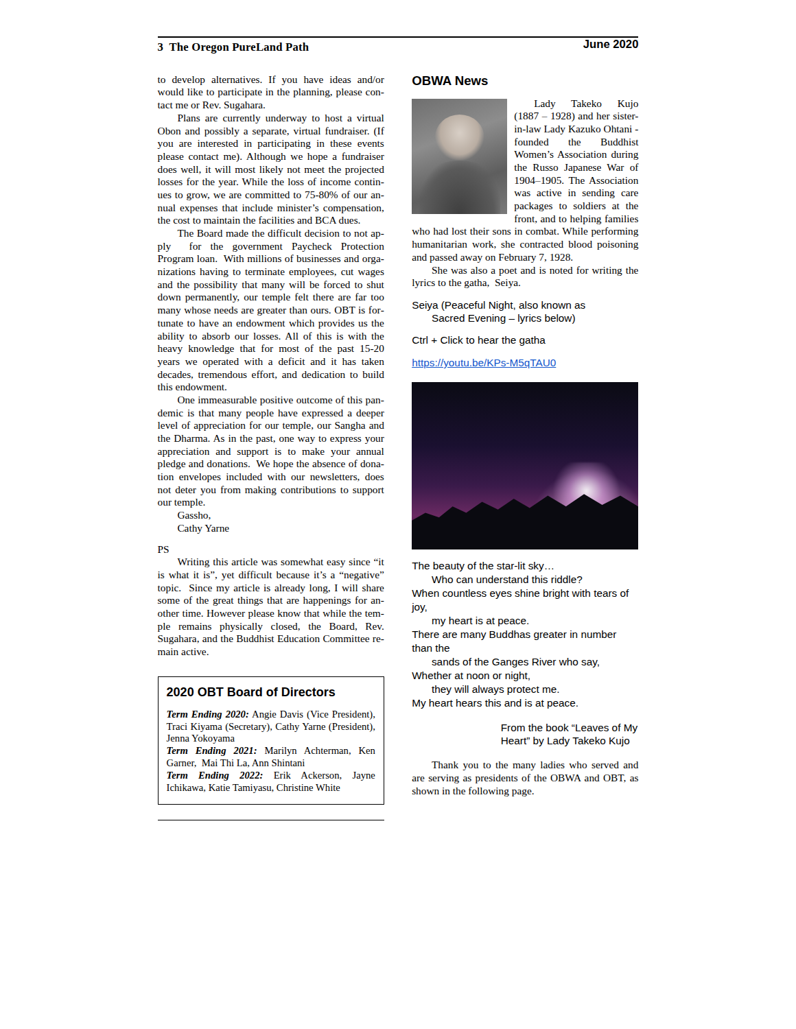3 The Oregon PureLand Path
June 2020
to develop alternatives. If you have ideas and/or would like to participate in the planning, please contact me or Rev. Sugahara.
Plans are currently underway to host a virtual Obon and possibly a separate, virtual fundraiser. (If you are interested in participating in these events please contact me). Although we hope a fundraiser does well, it will most likely not meet the projected losses for the year. While the loss of income continues to grow, we are committed to 75-80% of our annual expenses that include minister’s compensation, the cost to maintain the facilities and BCA dues.
The Board made the difficult decision to not apply for the government Paycheck Protection Program loan. With millions of businesses and organizations having to terminate employees, cut wages and the possibility that many will be forced to shut down permanently, our temple felt there are far too many whose needs are greater than ours. OBT is fortunate to have an endowment which provides us the ability to absorb our losses. All of this is with the heavy knowledge that for most of the past 15-20 years we operated with a deficit and it has taken decades, tremendous effort, and dedication to build this endowment.
One immeasurable positive outcome of this pandemic is that many people have expressed a deeper level of appreciation for our temple, our Sangha and the Dharma. As in the past, one way to express your appreciation and support is to make your annual pledge and donations. We hope the absence of donation envelopes included with our newsletters, does not deter you from making contributions to support our temple.
Gassho,
Cathy Yarne
PS
Writing this article was somewhat easy since “it is what it is”, yet difficult because it’s a “negative” topic. Since my article is already long, I will share some of the great things that are happenings for another time. However please know that while the temple remains physically closed, the Board, Rev. Sugahara, and the Buddhist Education Committee remain active.
2020 OBT Board of Directors
Term Ending 2020: Angie Davis (Vice President), Traci Kiyama (Secretary), Cathy Yarne (President), Jenna Yokoyama
Term Ending 2021: Marilyn Achterman, Ken Garner, Mai Thi La, Ann Shintani
Term Ending 2022: Erik Ackerson, Jayne Ichikawa, Katie Tamiyasu, Christine White
OBWA News
Lady Takeko Kujo (1887 – 1928) and her sister-in-law Lady Kazuko Ohtani - founded the Buddhist Women’s Association during the Russo Japanese War of 1904–1905. The Association was active in sending care packages to soldiers at the front, and to helping families who had lost their sons in combat. While performing humanitarian work, she contracted blood poisoning and passed away on February 7, 1928.
She was also a poet and is noted for writing the lyrics to the gatha, Seiya.
Seiya (Peaceful Night, also known as Sacred Evening – lyrics below)
Ctrl + Click to hear the gatha
https://youtu.be/KPs-M5qTAU0
The beauty of the star-lit sky… Who can understand this riddle? When countless eyes shine bright with tears of joy, my heart is at peace. There are many Buddhas greater in number than the sands of the Ganges River who say, Whether at noon or night, they will always protect me. My heart hears this and is at peace.
From the book “Leaves of My Heart” by Lady Takeko Kujo
Thank you to the many ladies who served and are serving as presidents of the OBWA and OBT, as shown in the following page.